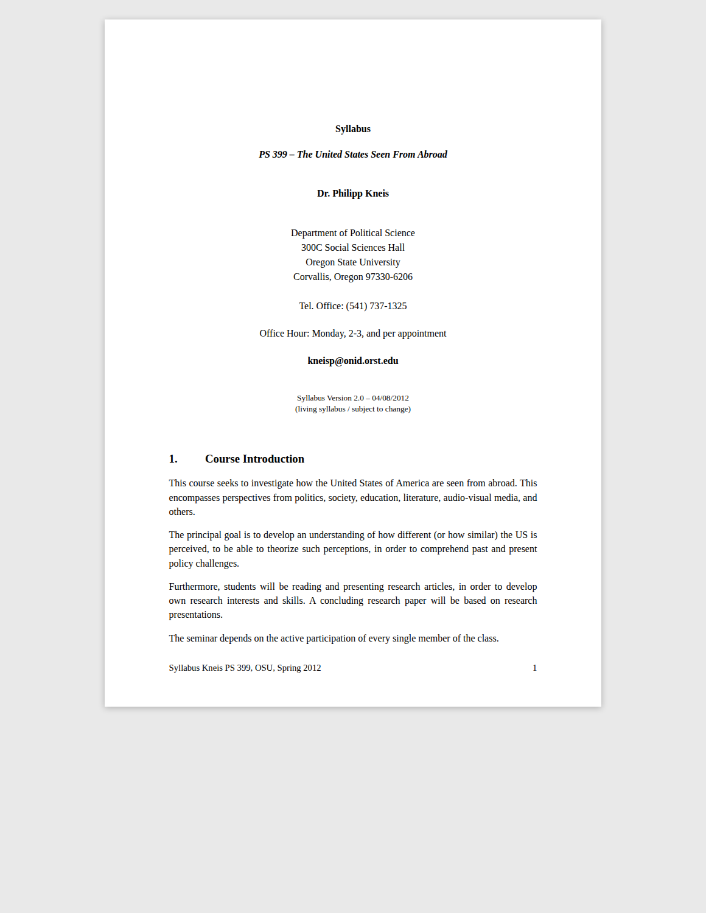Syllabus
PS 399 – The United States Seen From Abroad
Dr. Philipp Kneis
Department of Political Science
300C Social Sciences Hall
Oregon State University
Corvallis, Oregon 97330-6206
Tel. Office: (541) 737-1325
Office Hour: Monday, 2-3, and per appointment
kneisp@onid.orst.edu
Syllabus Version 2.0 – 04/08/2012
(living syllabus / subject to change)
1. Course Introduction
This course seeks to investigate how the United States of America are seen from abroad. This encompasses perspectives from politics, society, education, literature, audio-visual media, and others.
The principal goal is to develop an understanding of how different (or how similar) the US is perceived, to be able to theorize such perceptions, in order to comprehend past and present policy challenges.
Furthermore, students will be reading and presenting research articles, in order to develop own research interests and skills. A concluding research paper will be based on research presentations.
The seminar depends on the active participation of every single member of the class.
Syllabus Kneis PS 399, OSU, Spring 2012 1